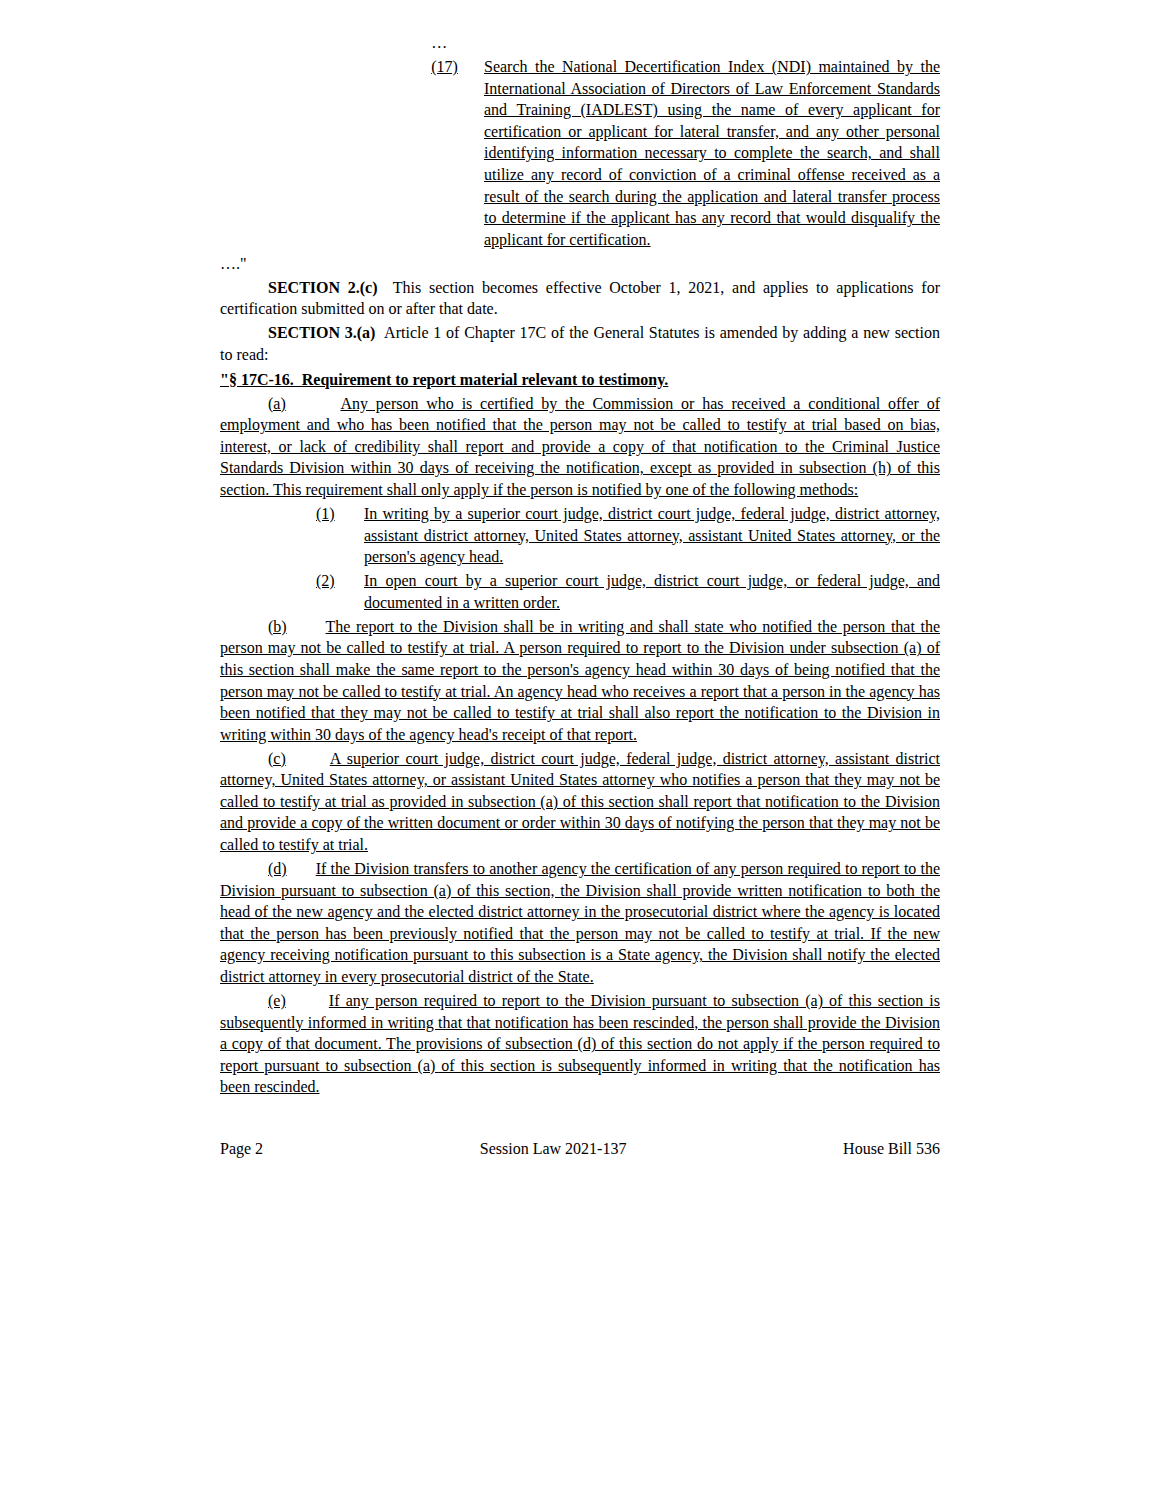…
(17) Search the National Decertification Index (NDI) maintained by the International Association of Directors of Law Enforcement Standards and Training (IADLEST) using the name of every applicant for certification or applicant for lateral transfer, and any other personal identifying information necessary to complete the search, and shall utilize any record of conviction of a criminal offense received as a result of the search during the application and lateral transfer process to determine if the applicant has any record that would disqualify the applicant for certification.
…."
SECTION 2.(c) This section becomes effective October 1, 2021, and applies to applications for certification submitted on or after that date.
SECTION 3.(a) Article 1 of Chapter 17C of the General Statutes is amended by adding a new section to read:
"§ 17C-16. Requirement to report material relevant to testimony.
(a) Any person who is certified by the Commission or has received a conditional offer of employment and who has been notified that the person may not be called to testify at trial based on bias, interest, or lack of credibility shall report and provide a copy of that notification to the Criminal Justice Standards Division within 30 days of receiving the notification, except as provided in subsection (h) of this section. This requirement shall only apply if the person is notified by one of the following methods:
(1) In writing by a superior court judge, district court judge, federal judge, district attorney, assistant district attorney, United States attorney, assistant United States attorney, or the person's agency head.
(2) In open court by a superior court judge, district court judge, or federal judge, and documented in a written order.
(b) The report to the Division shall be in writing and shall state who notified the person that the person may not be called to testify at trial. A person required to report to the Division under subsection (a) of this section shall make the same report to the person's agency head within 30 days of being notified that the person may not be called to testify at trial. An agency head who receives a report that a person in the agency has been notified that they may not be called to testify at trial shall also report the notification to the Division in writing within 30 days of the agency head's receipt of that report.
(c) A superior court judge, district court judge, federal judge, district attorney, assistant district attorney, United States attorney, or assistant United States attorney who notifies a person that they may not be called to testify at trial as provided in subsection (a) of this section shall report that notification to the Division and provide a copy of the written document or order within 30 days of notifying the person that they may not be called to testify at trial.
(d) If the Division transfers to another agency the certification of any person required to report to the Division pursuant to subsection (a) of this section, the Division shall provide written notification to both the head of the new agency and the elected district attorney in the prosecutorial district where the agency is located that the person has been previously notified that the person may not be called to testify at trial. If the new agency receiving notification pursuant to this subsection is a State agency, the Division shall notify the elected district attorney in every prosecutorial district of the State.
(e) If any person required to report to the Division pursuant to subsection (a) of this section is subsequently informed in writing that that notification has been rescinded, the person shall provide the Division a copy of that document. The provisions of subsection (d) of this section do not apply if the person required to report pursuant to subsection (a) of this section is subsequently informed in writing that the notification has been rescinded.
Page 2
Session Law 2021-137
House Bill 536